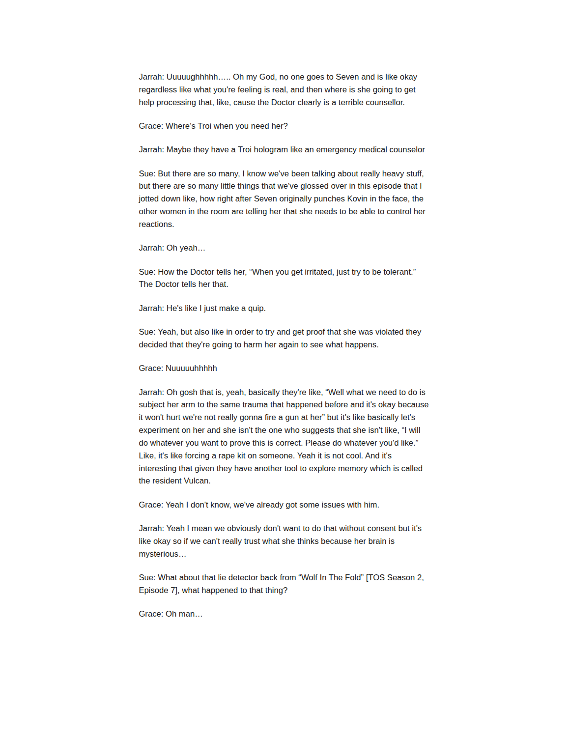Jarrah: Uuuuughhhhh….. Oh my God, no one goes to Seven and is like okay regardless like what you're feeling is real, and then where is she going to get help processing that, like, cause the Doctor clearly is a terrible counsellor.
Grace: Where’s Troi when you need her?
Jarrah: Maybe they have a Troi hologram like an emergency medical counselor
Sue: But there are so many, I know we've been talking about really heavy stuff, but there are so many little things that we've glossed over in this episode that I jotted down like, how right after Seven originally punches Kovin in the face, the other women in the room are telling her that she needs to be able to control her reactions.
Jarrah: Oh yeah…
Sue: How the Doctor tells her, “When you get irritated, just try to be tolerant.” The Doctor tells her that.
Jarrah: He's like I just make a quip.
Sue: Yeah, but also like in order to try and get proof that she was violated they decided that they're going to harm her again to see what happens.
Grace: Nuuuuuhhhhh
Jarrah: Oh gosh that is, yeah, basically they're like, “Well what we need to do is subject her arm to the same trauma that happened before and it's okay because it won't hurt we're not really gonna fire a gun at her” but it's like basically let's experiment on her and she isn't the one who suggests that she isn't like, “I will do whatever you want to prove this is correct. Please do whatever you'd like.” Like, it's like forcing a rape kit on someone. Yeah it is not cool. And it's interesting that given they have another tool to explore memory which is called the resident Vulcan.
Grace: Yeah I don't know, we've already got some issues with him.
Jarrah: Yeah I mean we obviously don't want to do that without consent but it's like okay so if we can't really trust what she thinks because her brain is mysterious…
Sue: What about that lie detector back from “Wolf In The Fold” [TOS Season 2, Episode 7], what happened to that thing?
Grace: Oh man…